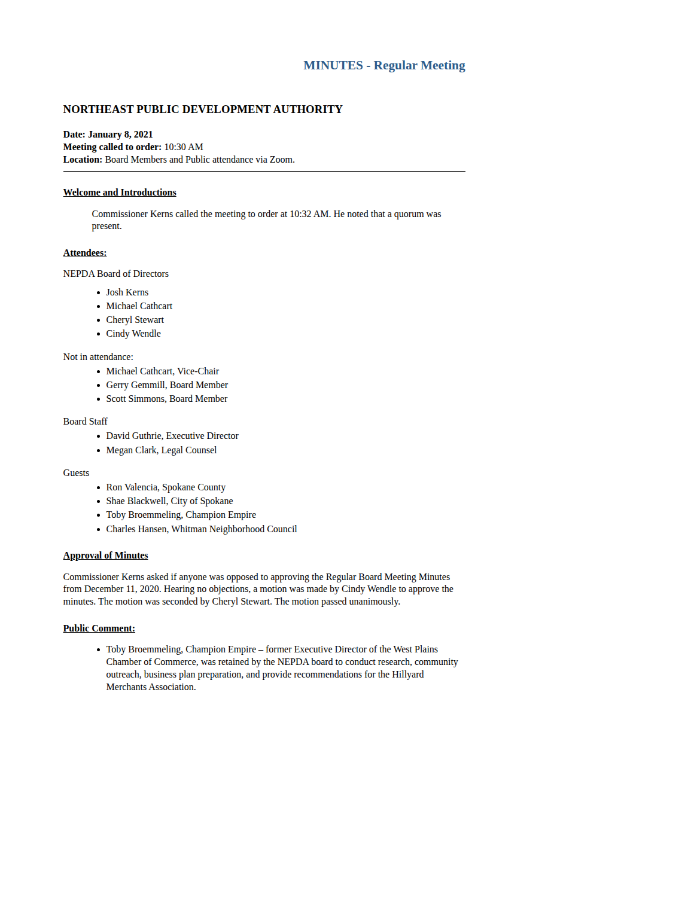MINUTES - Regular Meeting
NORTHEAST PUBLIC DEVELOPMENT AUTHORITY
Date: January 8, 2021
Meeting called to order: 10:30 AM
Location: Board Members and Public attendance via Zoom.
Welcome and Introductions
Commissioner Kerns called the meeting to order at 10:32 AM. He noted that a quorum was present.
Attendees:
NEPDA Board of Directors
Josh Kerns
Michael Cathcart
Cheryl Stewart
Cindy Wendle
Not in attendance:
Michael Cathcart, Vice-Chair
Gerry Gemmill, Board Member
Scott Simmons, Board Member
Board Staff
David Guthrie, Executive Director
Megan Clark, Legal Counsel
Guests
Ron Valencia, Spokane County
Shae Blackwell, City of Spokane
Toby Broemmeling, Champion Empire
Charles Hansen, Whitman Neighborhood Council
Approval of Minutes
Commissioner Kerns asked if anyone was opposed to approving the Regular Board Meeting Minutes from December 11, 2020. Hearing no objections, a motion was made by Cindy Wendle to approve the minutes. The motion was seconded by Cheryl Stewart. The motion passed unanimously.
Public Comment:
Toby Broemmeling, Champion Empire – former Executive Director of the West Plains Chamber of Commerce, was retained by the NEPDA board to conduct research, community outreach, business plan preparation, and provide recommendations for the Hillyard Merchants Association.